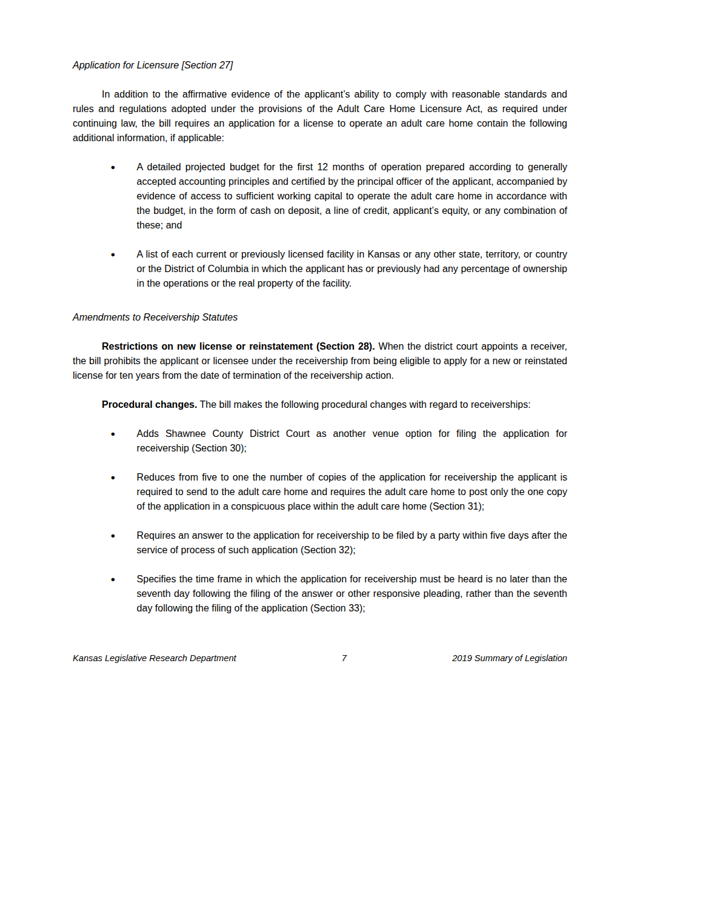Application for Licensure [Section 27]
In addition to the affirmative evidence of the applicant’s ability to comply with reasonable standards and rules and regulations adopted under the provisions of the Adult Care Home Licensure Act, as required under continuing law, the bill requires an application for a license to operate an adult care home contain the following additional information, if applicable:
A detailed projected budget for the first 12 months of operation prepared according to generally accepted accounting principles and certified by the principal officer of the applicant, accompanied by evidence of access to sufficient working capital to operate the adult care home in accordance with the budget, in the form of cash on deposit, a line of credit, applicant’s equity, or any combination of these; and
A list of each current or previously licensed facility in Kansas or any other state, territory, or country or the District of Columbia in which the applicant has or previously had any percentage of ownership in the operations or the real property of the facility.
Amendments to Receivership Statutes
Restrictions on new license or reinstatement (Section 28). When the district court appoints a receiver, the bill prohibits the applicant or licensee under the receivership from being eligible to apply for a new or reinstated license for ten years from the date of termination of the receivership action.
Procedural changes. The bill makes the following procedural changes with regard to receiverships:
Adds Shawnee County District Court as another venue option for filing the application for receivership (Section 30);
Reduces from five to one the number of copies of the application for receivership the applicant is required to send to the adult care home and requires the adult care home to post only the one copy of the application in a conspicuous place within the adult care home (Section 31);
Requires an answer to the application for receivership to be filed by a party within five days after the service of process of such application (Section 32);
Specifies the time frame in which the application for receivership must be heard is no later than the seventh day following the filing of the answer or other responsive pleading, rather than the seventh day following the filing of the application (Section 33);
Kansas Legislative Research Department 7 2019 Summary of Legislation